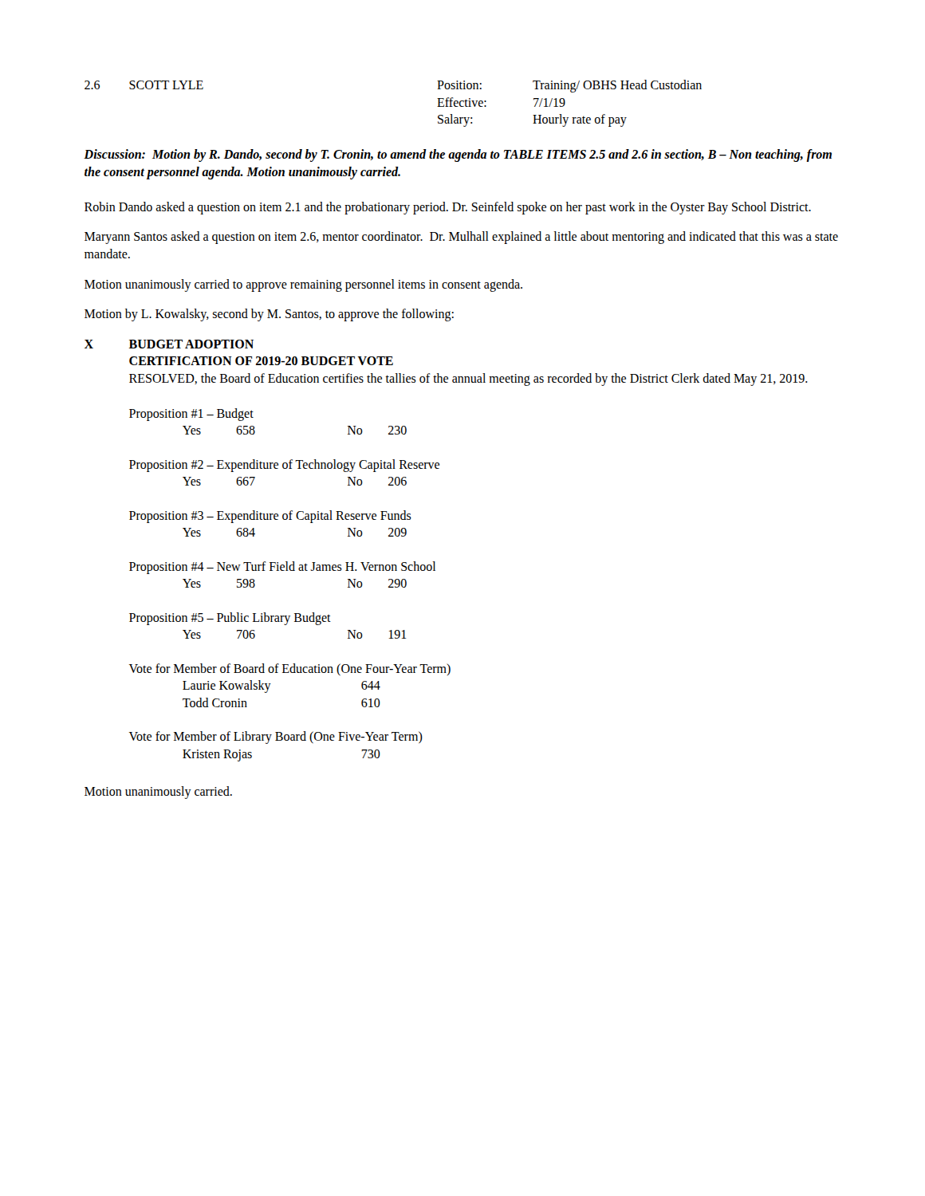2.6
Scott Lyle
Position:
Effective:
Salary:
Training/ OBHS Head Custodian
7/1/19
Hourly rate of pay
Discussion: Motion by R. Dando, second by T. Cronin, to amend the agenda to TABLE ITEMS 2.5 and 2.6 in section, B – Non teaching, from the consent personnel agenda. Motion unanimously carried.
Robin Dando asked a question on item 2.1 and the probationary period. Dr. Seinfeld spoke on her past work in the Oyster Bay School District.
Maryann Santos asked a question on item 2.6, mentor coordinator. Dr. Mulhall explained a little about mentoring and indicated that this was a state mandate.
Motion unanimously carried to approve remaining personnel items in consent agenda.
Motion by L. Kowalsky, second by M. Santos, to approve the following:
X
BUDGET ADOPTION
CERTIFICATION OF 2019-20 BUDGET VOTE
RESOLVED, the Board of Education certifies the tallies of the annual meeting as recorded by the District Clerk dated May 21, 2019.
Proposition #1 – Budget
Yes
658
No
230
Proposition #2 – Expenditure of Technology Capital Reserve
Yes
667
No
206
Proposition #3 – Expenditure of Capital Reserve Funds
Yes
684
No
209
Proposition #4 – New Turf Field at James H. Vernon School
Yes
598
No
290
Proposition #5 – Public Library Budget
Yes
706
No
191
Vote for Member of Board of Education (One Four-Year Term)
Laurie Kowalsky
644
Todd Cronin
610
Vote for Member of Library Board (One Five-Year Term)
Kristen Rojas
730
Motion unanimously carried.